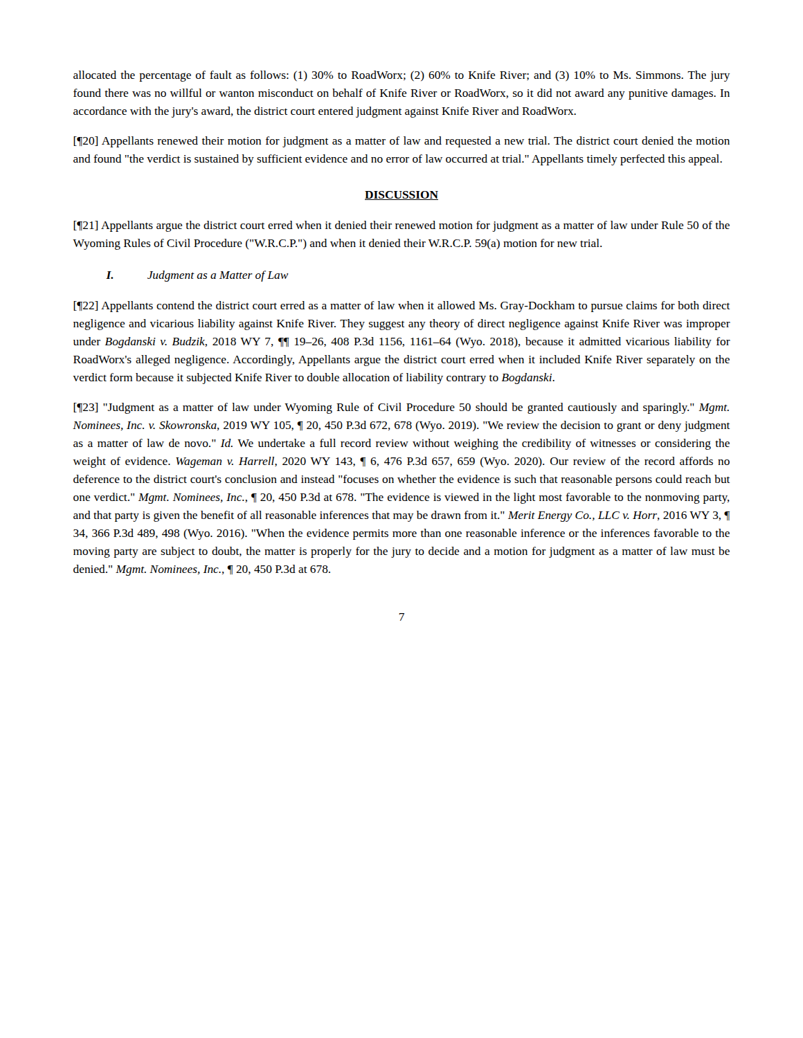allocated the percentage of fault as follows: (1) 30% to RoadWorx; (2) 60% to Knife River; and (3) 10% to Ms. Simmons. The jury found there was no willful or wanton misconduct on behalf of Knife River or RoadWorx, so it did not award any punitive damages. In accordance with the jury's award, the district court entered judgment against Knife River and RoadWorx.
[¶20] Appellants renewed their motion for judgment as a matter of law and requested a new trial. The district court denied the motion and found "the verdict is sustained by sufficient evidence and no error of law occurred at trial." Appellants timely perfected this appeal.
DISCUSSION
[¶21] Appellants argue the district court erred when it denied their renewed motion for judgment as a matter of law under Rule 50 of the Wyoming Rules of Civil Procedure ("W.R.C.P.") and when it denied their W.R.C.P. 59(a) motion for new trial.
I. Judgment as a Matter of Law
[¶22] Appellants contend the district court erred as a matter of law when it allowed Ms. Gray-Dockham to pursue claims for both direct negligence and vicarious liability against Knife River. They suggest any theory of direct negligence against Knife River was improper under Bogdanski v. Budzik, 2018 WY 7, ¶¶ 19–26, 408 P.3d 1156, 1161–64 (Wyo. 2018), because it admitted vicarious liability for RoadWorx's alleged negligence. Accordingly, Appellants argue the district court erred when it included Knife River separately on the verdict form because it subjected Knife River to double allocation of liability contrary to Bogdanski.
[¶23] "Judgment as a matter of law under Wyoming Rule of Civil Procedure 50 should be granted cautiously and sparingly." Mgmt. Nominees, Inc. v. Skowronska, 2019 WY 105, ¶ 20, 450 P.3d 672, 678 (Wyo. 2019). "We review the decision to grant or deny judgment as a matter of law de novo." Id. We undertake a full record review without weighing the credibility of witnesses or considering the weight of evidence. Wageman v. Harrell, 2020 WY 143, ¶ 6, 476 P.3d 657, 659 (Wyo. 2020). Our review of the record affords no deference to the district court's conclusion and instead "focuses on whether the evidence is such that reasonable persons could reach but one verdict." Mgmt. Nominees, Inc., ¶ 20, 450 P.3d at 678. "The evidence is viewed in the light most favorable to the nonmoving party, and that party is given the benefit of all reasonable inferences that may be drawn from it." Merit Energy Co., LLC v. Horr, 2016 WY 3, ¶ 34, 366 P.3d 489, 498 (Wyo. 2016). "When the evidence permits more than one reasonable inference or the inferences favorable to the moving party are subject to doubt, the matter is properly for the jury to decide and a motion for judgment as a matter of law must be denied." Mgmt. Nominees, Inc., ¶ 20, 450 P.3d at 678.
7